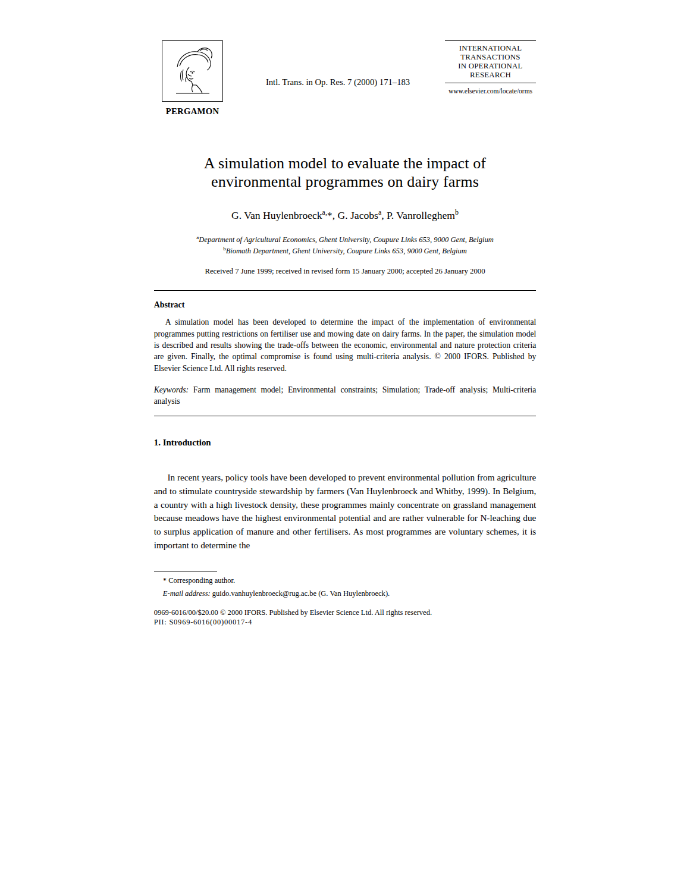PERGAMON
Intl. Trans. in Op. Res. 7 (2000) 171–183
INTERNATIONAL
TRANSACTIONS
IN OPERATIONAL
RESEARCH
www.elsevier.com/locate/orms
A simulation model to evaluate the impact of
environmental programmes on dairy farms
G. Van Huylenbroecka,*, G. Jacobsa, P. Vanrolleghemb
aDepartment of Agricultural Economics, Ghent University, Coupure Links 653, 9000 Gent, Belgium
bBiomath Department, Ghent University, Coupure Links 653, 9000 Gent, Belgium
Received 7 June 1999; received in revised form 15 January 2000; accepted 26 January 2000
Abstract
A simulation model has been developed to determine the impact of the implementation of environmental programmes putting restrictions on fertiliser use and mowing date on dairy farms. In the paper, the simulation model is described and results showing the trade-offs between the economic, environmental and nature protection criteria are given. Finally, the optimal compromise is found using multi-criteria analysis. © 2000 IFORS. Published by Elsevier Science Ltd. All rights reserved.
Keywords: Farm management model; Environmental constraints; Simulation; Trade-off analysis; Multi-criteria analysis
1. Introduction
In recent years, policy tools have been developed to prevent environmental pollution from agriculture and to stimulate countryside stewardship by farmers (Van Huylenbroeck and Whitby, 1999). In Belgium, a country with a high livestock density, these programmes mainly concentrate on grassland management because meadows have the highest environmental potential and are rather vulnerable for N-leaching due to surplus application of manure and other fertilisers. As most programmes are voluntary schemes, it is important to determine the
* Corresponding author.
E-mail address: guido.vanhuylenbroeck@rug.ac.be (G. Van Huylenbroeck).
0969-6016/00/$20.00 © 2000 IFORS. Published by Elsevier Science Ltd. All rights reserved.
PII: S0969-6016(00)00017-4